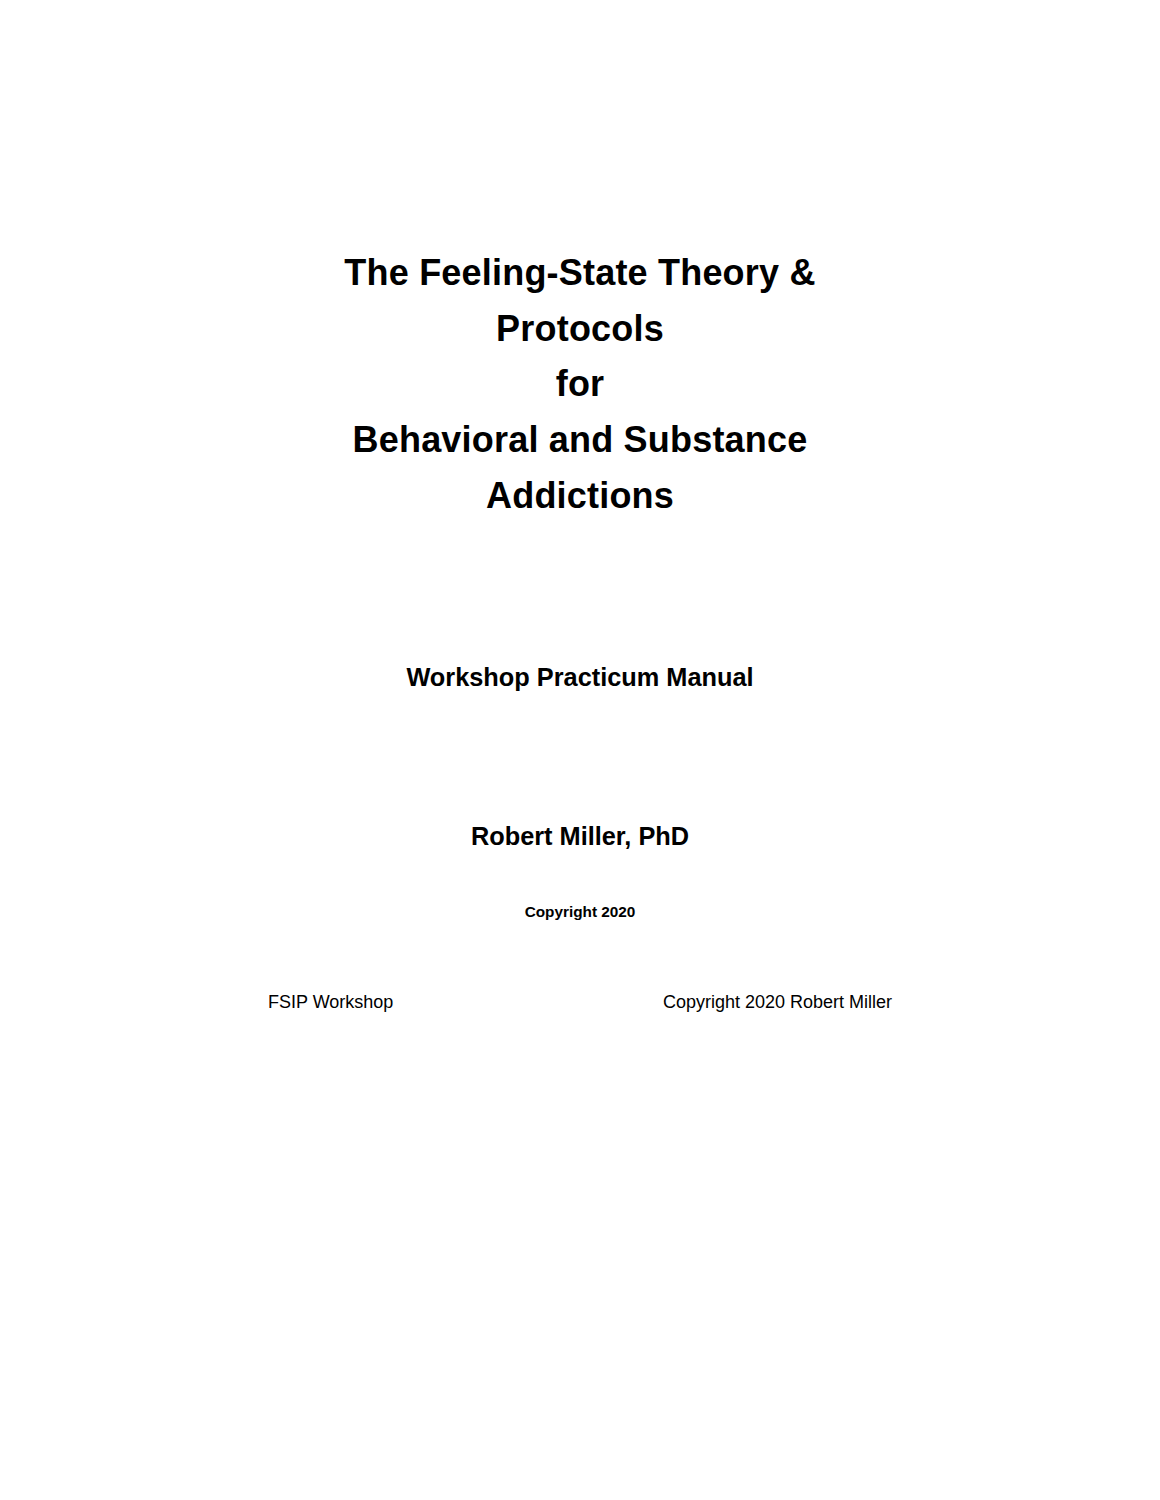The Feeling-State Theory & Protocols
for
Behavioral and Substance Addictions
Workshop Practicum Manual
Robert Miller, PhD
Copyright 2020
FSIP Workshop Copyright 2020 Robert Miller